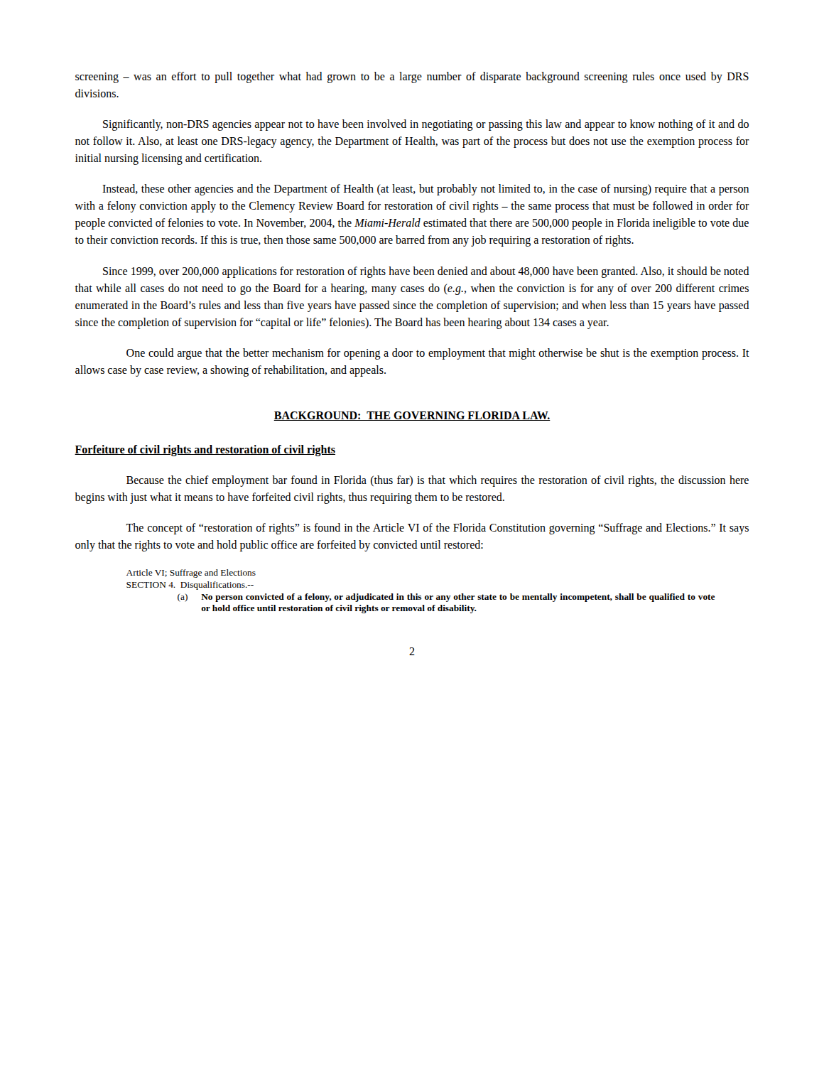screening – was an effort to pull together what had grown to be a large number of disparate background screening rules once used by DRS divisions.
Significantly, non-DRS agencies appear not to have been involved in negotiating or passing this law and appear to know nothing of it and do not follow it. Also, at least one DRS-legacy agency, the Department of Health, was part of the process but does not use the exemption process for initial nursing licensing and certification.
Instead, these other agencies and the Department of Health (at least, but probably not limited to, in the case of nursing) require that a person with a felony conviction apply to the Clemency Review Board for restoration of civil rights – the same process that must be followed in order for people convicted of felonies to vote. In November, 2004, the Miami-Herald estimated that there are 500,000 people in Florida ineligible to vote due to their conviction records. If this is true, then those same 500,000 are barred from any job requiring a restoration of rights.
Since 1999, over 200,000 applications for restoration of rights have been denied and about 48,000 have been granted. Also, it should be noted that while all cases do not need to go the Board for a hearing, many cases do (e.g., when the conviction is for any of over 200 different crimes enumerated in the Board’s rules and less than five years have passed since the completion of supervision; and when less than 15 years have passed since the completion of supervision for “capital or life” felonies). The Board has been hearing about 134 cases a year.
One could argue that the better mechanism for opening a door to employment that might otherwise be shut is the exemption process. It allows case by case review, a showing of rehabilitation, and appeals.
BACKGROUND: THE GOVERNING FLORIDA LAW.
Forfeiture of civil rights and restoration of civil rights
Because the chief employment bar found in Florida (thus far) is that which requires the restoration of civil rights, the discussion here begins with just what it means to have forfeited civil rights, thus requiring them to be restored.
The concept of “restoration of rights” is found in the Article VI of the Florida Constitution governing “Suffrage and Elections.” It says only that the rights to vote and hold public office are forfeited by convicted until restored:
Article VI; Suffrage and Elections
SECTION 4. Disqualifications.--
(a) No person convicted of a felony, or adjudicated in this or any other state to be mentally incompetent, shall be qualified to vote or hold office until restoration of civil rights or removal of disability.
2